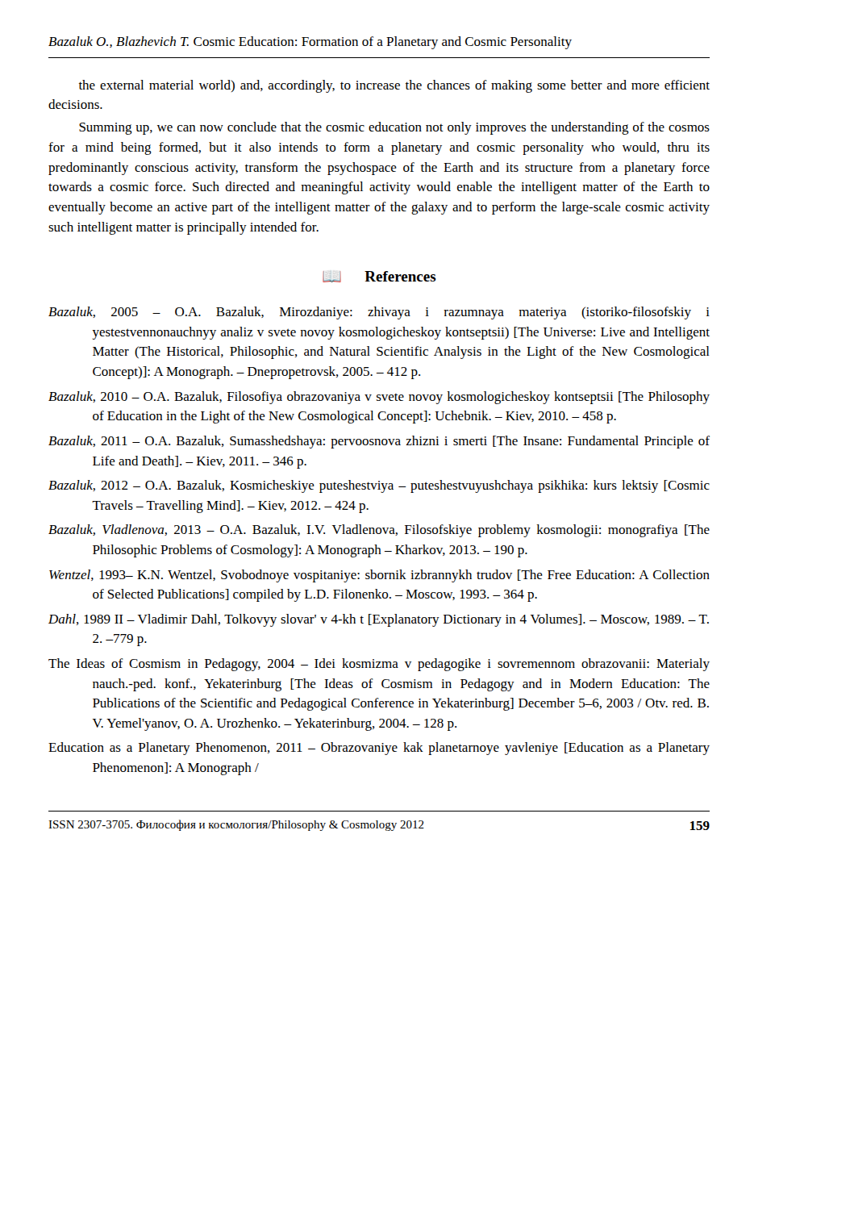Bazaluk O., Blazhevich T. Cosmic Education: Formation of a Planetary and Cosmic Personality
the external material world) and, accordingly, to increase the chances of making some better and more efficient decisions.
Summing up, we can now conclude that the cosmic education not only improves the understanding of the cosmos for a mind being formed, but it also intends to form a planetary and cosmic personality who would, thru its predominantly conscious activity, transform the psychospace of the Earth and its structure from a planetary force towards a cosmic force. Such directed and meaningful activity would enable the intelligent matter of the Earth to eventually become an active part of the intelligent matter of the galaxy and to perform the large-scale cosmic activity such intelligent matter is principally intended for.
📖References
Bazaluk, 2005 – O.A. Bazaluk, Mirozdaniye: zhivaya i razumnaya materiya (istoriko-filosofskiy i yestestvennonauchnyy analiz v svete novoy kosmologicheskoy kontseptsii) [The Universe: Live and Intelligent Matter (The Historical, Philosophic, and Natural Scientific Analysis in the Light of the New Cosmological Concept)]: A Monograph. – Dnepropetrovsk, 2005. – 412 p.
Bazaluk, 2010 – O.A. Bazaluk, Filosofiya obrazovaniya v svete novoy kosmologicheskoy kontseptsii [The Philosophy of Education in the Light of the New Cosmological Concept]: Uchebnik. – Kiev, 2010. – 458 p.
Bazaluk, 2011 – O.A. Bazaluk, Sumasshedshaya: pervoosnova zhizni i smerti [The Insane: Fundamental Principle of Life and Death]. – Kiev, 2011. – 346 p.
Bazaluk, 2012 – O.A. Bazaluk, Kosmicheskiye puteshestviya – puteshestvuyushchaya psikhika: kurs lektsiy [Cosmic Travels – Travelling Mind]. – Kiev, 2012. – 424 p.
Bazaluk, Vladlenova, 2013 – O.A. Bazaluk, I.V. Vladlenova, Filosofskiye problemy kosmologii: monografiya [The Philosophic Problems of Cosmology]: A Monograph – Kharkov, 2013. – 190 p.
Wentzel, 1993– K.N. Wentzel, Svobodnoye vospitaniye: sbornik izbrannykh trudov [The Free Education: A Collection of Selected Publications] compiled by L.D. Filonenko. – Moscow, 1993. – 364 p.
Dahl, 1989 II – Vladimir Dahl, Tolkovyy slovar' v 4-kh t [Explanatory Dictionary in 4 Volumes]. – Moscow, 1989. – T. 2. –779 p.
The Ideas of Cosmism in Pedagogy, 2004 – Idei kosmizma v pedagogike i sovremennom obrazovanii: Materialy nauch.-ped. konf., Yekaterinburg [The Ideas of Cosmism in Pedagogy and in Modern Education: The Publications of the Scientific and Pedagogical Conference in Yekaterinburg] December 5–6, 2003 / Otv. red. B. V. Yemel'yanov, O. A. Urozhenko. – Yekaterinburg, 2004. – 128 p.
Education as a Planetary Phenomenon, 2011 – Obrazovaniye kak planetarnoye yavleniye [Education as a Planetary Phenomenon]: A Monograph /
ISSN 2307-3705. Философия и космология/Philosophy & Cosmology 2012 159